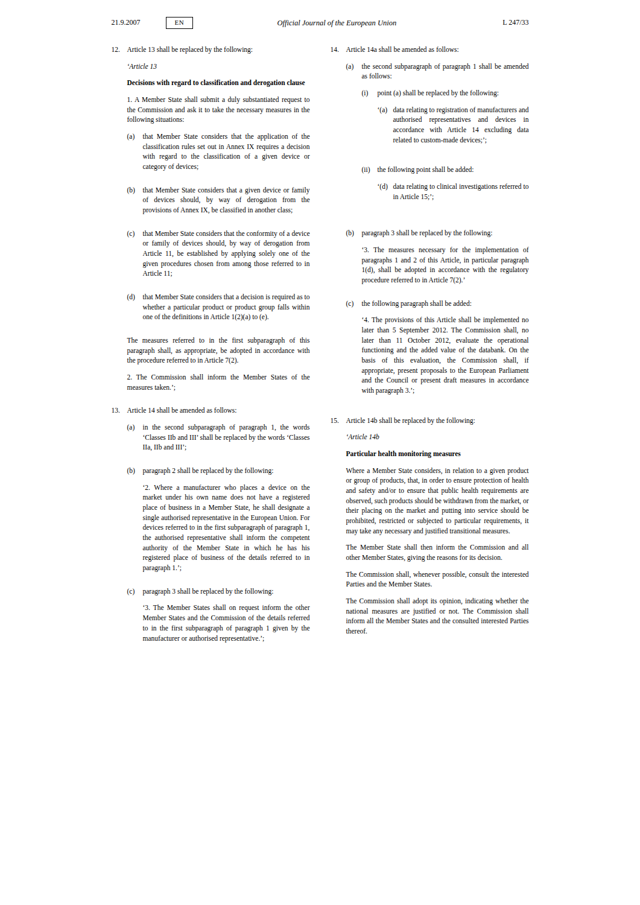21.9.2007
EN
Official Journal of the European Union
L 247/33
12.
Article 13 shall be replaced by the following:
‘Article 13
Decisions with regard to classification and derogation clause
1. A Member State shall submit a duly substantiated request to the Commission and ask it to take the necessary measures in the following situations:
(a)
that Member State considers that the application of the classification rules set out in Annex IX requires a decision with regard to the classification of a given device or category of devices;
(b)
that Member State considers that a given device or family of devices should, by way of derogation from the provisions of Annex IX, be classified in another class;
(c)
that Member State considers that the conformity of a device or family of devices should, by way of derogation from Article 11, be established by applying solely one of the given procedures chosen from among those referred to in Article 11;
(d)
that Member State considers that a decision is required as to whether a particular product or product group falls within one of the definitions in Article 1(2)(a) to (e).
The measures referred to in the first subparagraph of this paragraph shall, as appropriate, be adopted in accordance with the procedure referred to in Article 7(2).
2. The Commission shall inform the Member States of the measures taken.’;
13.
Article 14 shall be amended as follows:
(a)
in the second subparagraph of paragraph 1, the words ‘Classes IIb and III’ shall be replaced by the words ‘Classes IIa, IIb and III’;
(b)
paragraph 2 shall be replaced by the following:
‘2. Where a manufacturer who places a device on the market under his own name does not have a registered place of business in a Member State, he shall designate a single authorised representative in the European Union. For devices referred to in the first subparagraph of paragraph 1, the authorised representative shall inform the competent authority of the Member State in which he has his registered place of business of the details referred to in paragraph 1.’;
(c)
paragraph 3 shall be replaced by the following:
‘3. The Member States shall on request inform the other Member States and the Commission of the details referred to in the first subparagraph of paragraph 1 given by the manufacturer or authorised representative.’;
14.
Article 14a shall be amended as follows:
(a)
the second subparagraph of paragraph 1 shall be amended as follows:
(i)
point (a) shall be replaced by the following:
‘(a)
data relating to registration of manufacturers and authorised representatives and devices in accordance with Article 14 excluding data related to custom-made devices;’;
(ii)
the following point shall be added:
‘(d)
data relating to clinical investigations referred to in Article 15;’;
(b)
paragraph 3 shall be replaced by the following:
‘3. The measures necessary for the implementation of paragraphs 1 and 2 of this Article, in particular paragraph 1(d), shall be adopted in accordance with the regulatory procedure referred to in Article 7(2).’
(c)
the following paragraph shall be added:
‘4. The provisions of this Article shall be implemented no later than 5 September 2012. The Commission shall, no later than 11 October 2012, evaluate the operational functioning and the added value of the databank. On the basis of this evaluation, the Commission shall, if appropriate, present proposals to the European Parliament and the Council or present draft measures in accordance with paragraph 3.’;
15.
Article 14b shall be replaced by the following:
‘Article 14b
Particular health monitoring measures
Where a Member State considers, in relation to a given product or group of products, that, in order to ensure protection of health and safety and/or to ensure that public health requirements are observed, such products should be withdrawn from the market, or their placing on the market and putting into service should be prohibited, restricted or subjected to particular requirements, it may take any necessary and justified transitional measures.
The Member State shall then inform the Commission and all other Member States, giving the reasons for its decision.
The Commission shall, whenever possible, consult the interested Parties and the Member States.
The Commission shall adopt its opinion, indicating whether the national measures are justified or not. The Commission shall inform all the Member States and the consulted interested Parties thereof.